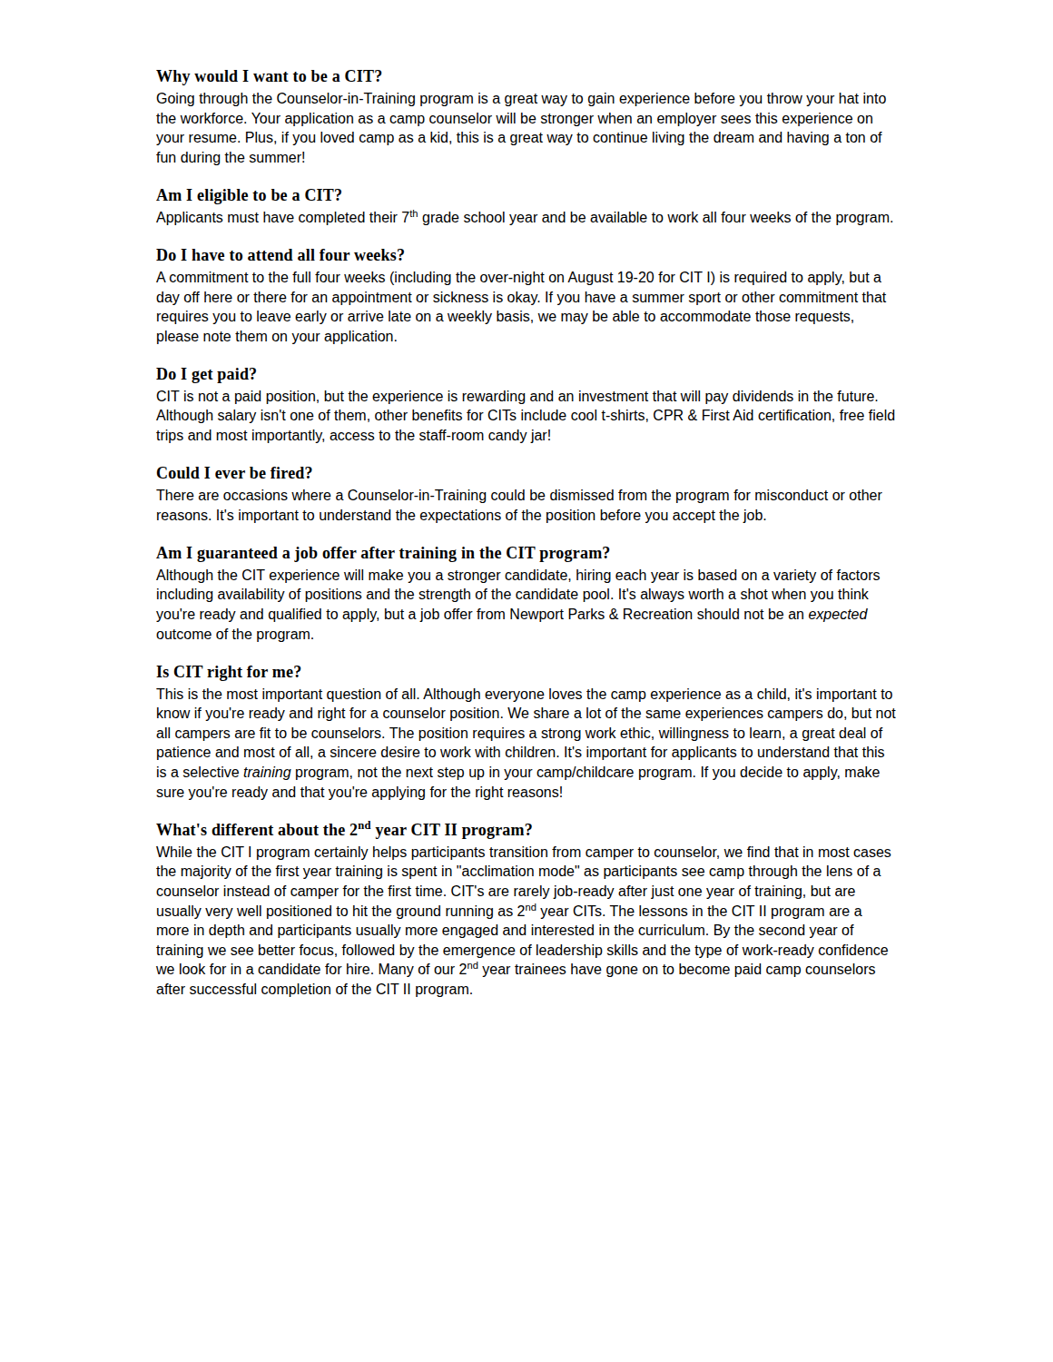Why would I want to be a CIT?
Going through the Counselor-in-Training program is a great way to gain experience before you throw your hat into the workforce. Your application as a camp counselor will be stronger when an employer sees this experience on your resume. Plus, if you loved camp as a kid, this is a great way to continue living the dream and having a ton of fun during the summer!
Am I eligible to be a CIT?
Applicants must have completed their 7th grade school year and be available to work all four weeks of the program.
Do I have to attend all four weeks?
A commitment to the full four weeks (including the over-night on August 19-20 for CIT I) is required to apply, but a day off here or there for an appointment or sickness is okay. If you have a summer sport or other commitment that requires you to leave early or arrive late on a weekly basis, we may be able to accommodate those requests, please note them on your application.
Do I get paid?
CIT is not a paid position, but the experience is rewarding and an investment that will pay dividends in the future. Although salary isn't one of them, other benefits for CITs include cool t-shirts, CPR & First Aid certification, free field trips and most importantly, access to the staff-room candy jar!
Could I ever be fired?
There are occasions where a Counselor-in-Training could be dismissed from the program for misconduct or other reasons. It's important to understand the expectations of the position before you accept the job.
Am I guaranteed a job offer after training in the CIT program?
Although the CIT experience will make you a stronger candidate, hiring each year is based on a variety of factors including availability of positions and the strength of the candidate pool. It's always worth a shot when you think you're ready and qualified to apply, but a job offer from Newport Parks & Recreation should not be an expected outcome of the program.
Is CIT right for me?
This is the most important question of all. Although everyone loves the camp experience as a child, it's important to know if you're ready and right for a counselor position. We share a lot of the same experiences campers do, but not all campers are fit to be counselors. The position requires a strong work ethic, willingness to learn, a great deal of patience and most of all, a sincere desire to work with children. It's important for applicants to understand that this is a selective training program, not the next step up in your camp/childcare program. If you decide to apply, make sure you're ready and that you're applying for the right reasons!
What's different about the 2nd year CIT II program?
While the CIT I program certainly helps participants transition from camper to counselor, we find that in most cases the majority of the first year training is spent in "acclimation mode" as participants see camp through the lens of a counselor instead of camper for the first time. CIT's are rarely job-ready after just one year of training, but are usually very well positioned to hit the ground running as 2nd year CITs. The lessons in the CIT II program are a more in depth and participants usually more engaged and interested in the curriculum. By the second year of training we see better focus, followed by the emergence of leadership skills and the type of work-ready confidence we look for in a candidate for hire. Many of our 2nd year trainees have gone on to become paid camp counselors after successful completion of the CIT II program.